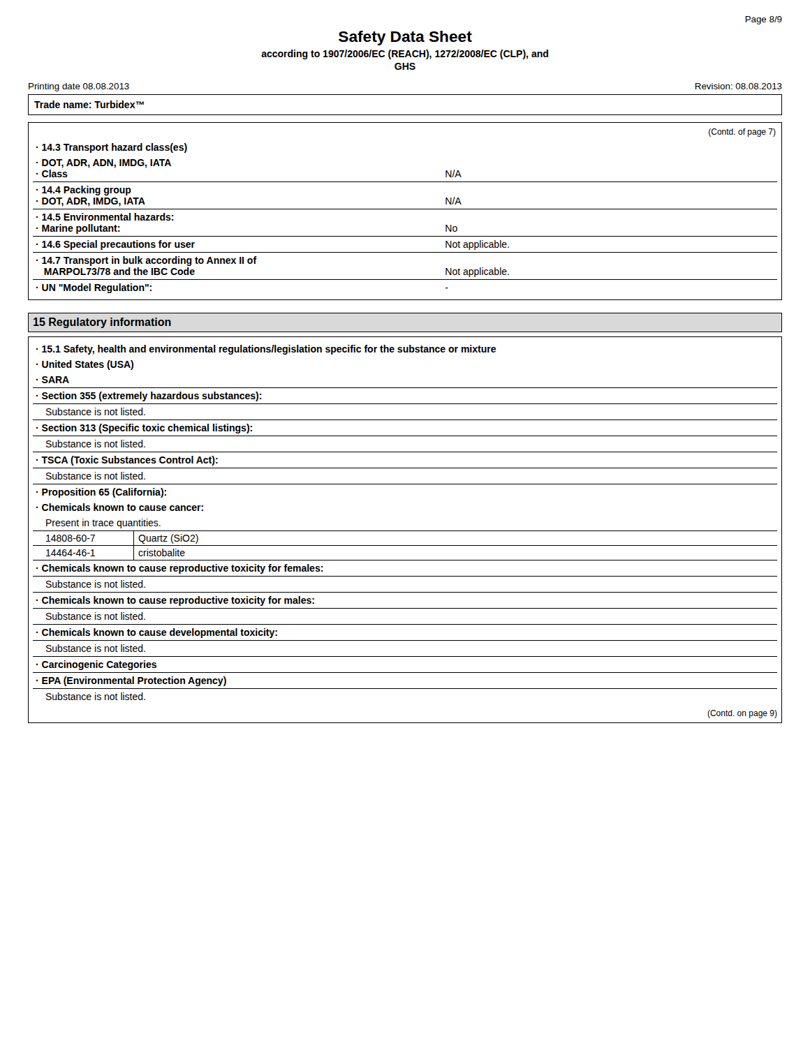Page 8/9
Safety Data Sheet
according to 1907/2006/EC (REACH), 1272/2008/EC (CLP), and
GHS
Printing date 08.08.2013 Revision: 08.08.2013
Trade name: Turbidex™
(Contd. of page 7)
| · 14.3 Transport hazard class(es) | |
| · DOT, ADR, ADN, IMDG, IATA · Class | N/A |
| · 14.4 Packing group · DOT, ADR, IMDG, IATA | N/A |
| · 14.5 Environmental hazards: · Marine pollutant: | No |
| · 14.6 Special precautions for user | Not applicable. |
| · 14.7 Transport in bulk according to Annex II of MARPOL73/78 and the IBC Code | Not applicable. |
| · UN "Model Regulation": | - |
15 Regulatory information
· 15.1 Safety, health and environmental regulations/legislation specific for the substance or mixture
· United States (USA)
· SARA
· Section 355 (extremely hazardous substances):
Substance is not listed.
· Section 313 (Specific toxic chemical listings):
Substance is not listed.
· TSCA (Toxic Substances Control Act):
Substance is not listed.
· Proposition 65 (California):
· Chemicals known to cause cancer:
Present in trace quantities.
| 14808-60-7 | Quartz (SiO2) |
| 14464-46-1 | cristobalite |
· Chemicals known to cause reproductive toxicity for females:
Substance is not listed.
· Chemicals known to cause reproductive toxicity for males:
Substance is not listed.
· Chemicals known to cause developmental toxicity:
Substance is not listed.
· Carcinogenic Categories
· EPA (Environmental Protection Agency)
Substance is not listed.
(Contd. on page 9)